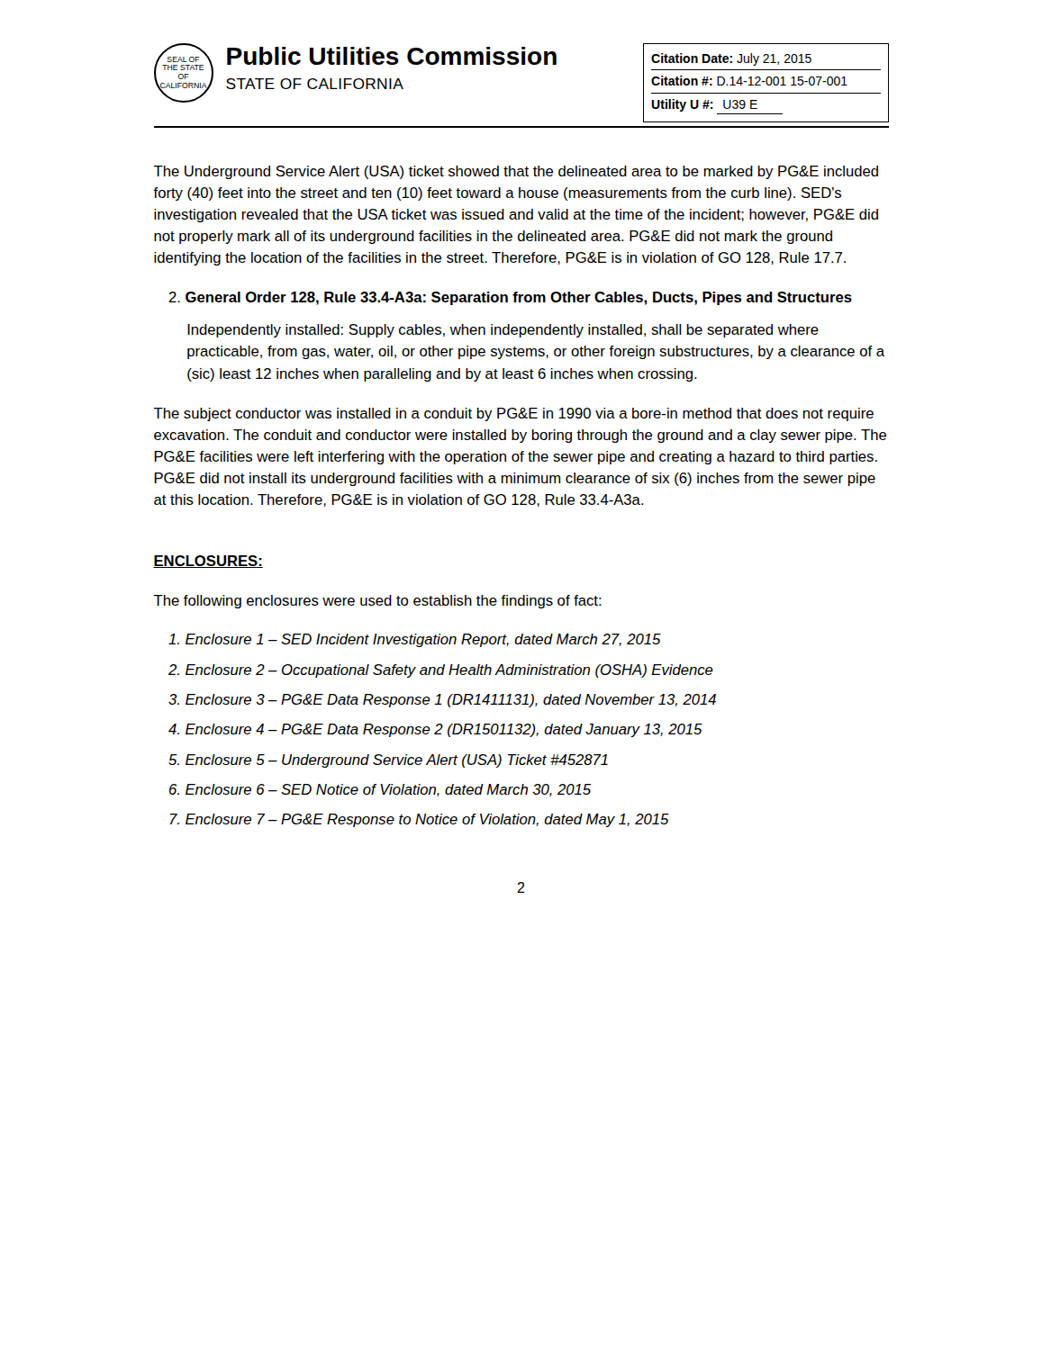SEAL OF
THE STATE
OF
CALIFORNIA
Public Utilities Commission
STATE OF CALIFORNIA
Citation Date: July 21, 2015
Citation #: D.14-12-001 15-07-001
Utility U #: U39 E
The Underground Service Alert (USA) ticket showed that the delineated area to be marked by PG&E included forty (40) feet into the street and ten (10) feet toward a house (measurements from the curb line). SED's investigation revealed that the USA ticket was issued and valid at the time of the incident; however, PG&E did not properly mark all of its underground facilities in the delineated area. PG&E did not mark the ground identifying the location of the facilities in the street. Therefore, PG&E is in violation of GO 128, Rule 17.7.
General Order 128, Rule 33.4-A3a: Separation from Other Cables, Ducts, Pipes and Structures
Independently installed: Supply cables, when independently installed, shall be separated where practicable, from gas, water, oil, or other pipe systems, or other foreign substructures, by a clearance of a (sic) least 12 inches when paralleling and by at least 6 inches when crossing.
The subject conductor was installed in a conduit by PG&E in 1990 via a bore-in method that does not require excavation. The conduit and conductor were installed by boring through the ground and a clay sewer pipe. The PG&E facilities were left interfering with the operation of the sewer pipe and creating a hazard to third parties. PG&E did not install its underground facilities with a minimum clearance of six (6) inches from the sewer pipe at this location. Therefore, PG&E is in violation of GO 128, Rule 33.4-A3a.
ENCLOSURES:
The following enclosures were used to establish the findings of fact:
Enclosure 1 – SED Incident Investigation Report, dated March 27, 2015
Enclosure 2 – Occupational Safety and Health Administration (OSHA) Evidence
Enclosure 3 – PG&E Data Response 1 (DR1411131), dated November 13, 2014
Enclosure 4 – PG&E Data Response 2 (DR1501132), dated January 13, 2015
Enclosure 5 – Underground Service Alert (USA) Ticket #452871
Enclosure 6 – SED Notice of Violation, dated March 30, 2015
Enclosure 7 – PG&E Response to Notice of Violation, dated May 1, 2015
2